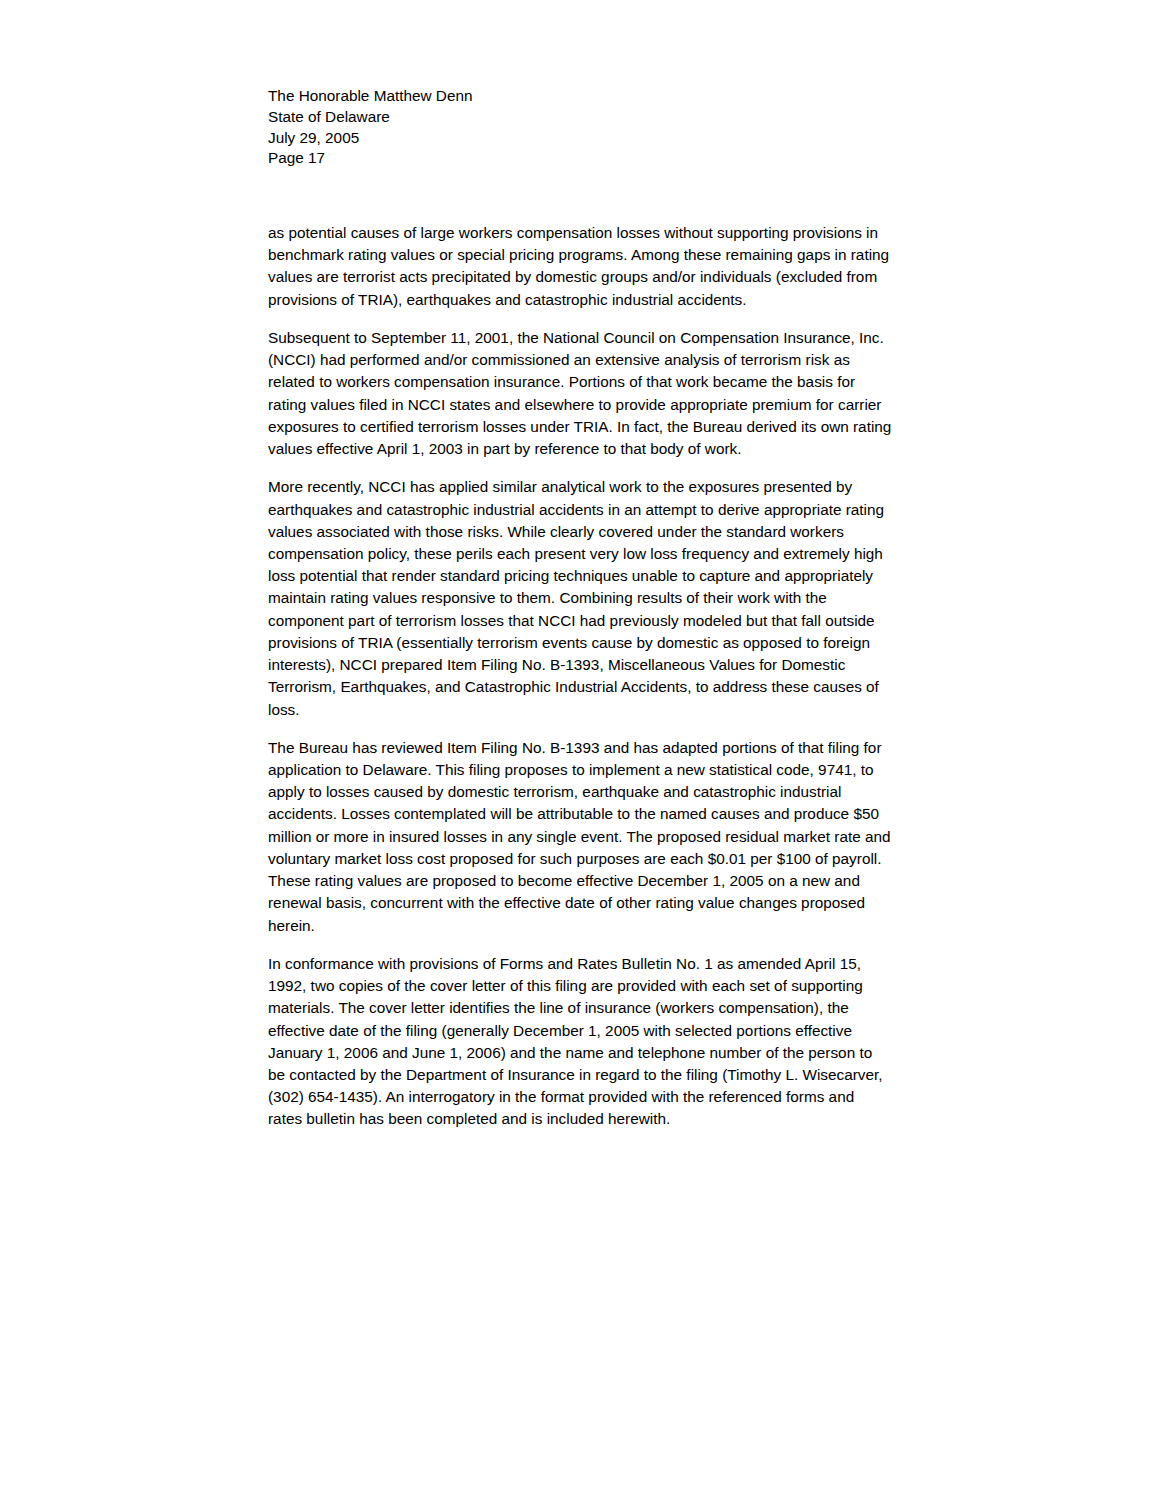The Honorable Matthew Denn
State of Delaware
July 29, 2005
Page 17
as potential causes of large workers compensation losses without supporting provisions in benchmark rating values or special pricing programs. Among these remaining gaps in rating values are terrorist acts precipitated by domestic groups and/or individuals (excluded from provisions of TRIA), earthquakes and catastrophic industrial accidents.
Subsequent to September 11, 2001, the National Council on Compensation Insurance, Inc. (NCCI) had performed and/or commissioned an extensive analysis of terrorism risk as related to workers compensation insurance. Portions of that work became the basis for rating values filed in NCCI states and elsewhere to provide appropriate premium for carrier exposures to certified terrorism losses under TRIA. In fact, the Bureau derived its own rating values effective April 1, 2003 in part by reference to that body of work.
More recently, NCCI has applied similar analytical work to the exposures presented by earthquakes and catastrophic industrial accidents in an attempt to derive appropriate rating values associated with those risks. While clearly covered under the standard workers compensation policy, these perils each present very low loss frequency and extremely high loss potential that render standard pricing techniques unable to capture and appropriately maintain rating values responsive to them. Combining results of their work with the component part of terrorism losses that NCCI had previously modeled but that fall outside provisions of TRIA (essentially terrorism events cause by domestic as opposed to foreign interests), NCCI prepared Item Filing No. B-1393, Miscellaneous Values for Domestic Terrorism, Earthquakes, and Catastrophic Industrial Accidents, to address these causes of loss.
The Bureau has reviewed Item Filing No. B-1393 and has adapted portions of that filing for application to Delaware. This filing proposes to implement a new statistical code, 9741, to apply to losses caused by domestic terrorism, earthquake and catastrophic industrial accidents. Losses contemplated will be attributable to the named causes and produce $50 million or more in insured losses in any single event. The proposed residual market rate and voluntary market loss cost proposed for such purposes are each $0.01 per $100 of payroll. These rating values are proposed to become effective December 1, 2005 on a new and renewal basis, concurrent with the effective date of other rating value changes proposed herein.
In conformance with provisions of Forms and Rates Bulletin No. 1 as amended April 15, 1992, two copies of the cover letter of this filing are provided with each set of supporting materials. The cover letter identifies the line of insurance (workers compensation), the effective date of the filing (generally December 1, 2005 with selected portions effective January 1, 2006 and June 1, 2006) and the name and telephone number of the person to be contacted by the Department of Insurance in regard to the filing (Timothy L. Wisecarver, (302) 654-1435). An interrogatory in the format provided with the referenced forms and rates bulletin has been completed and is included herewith.